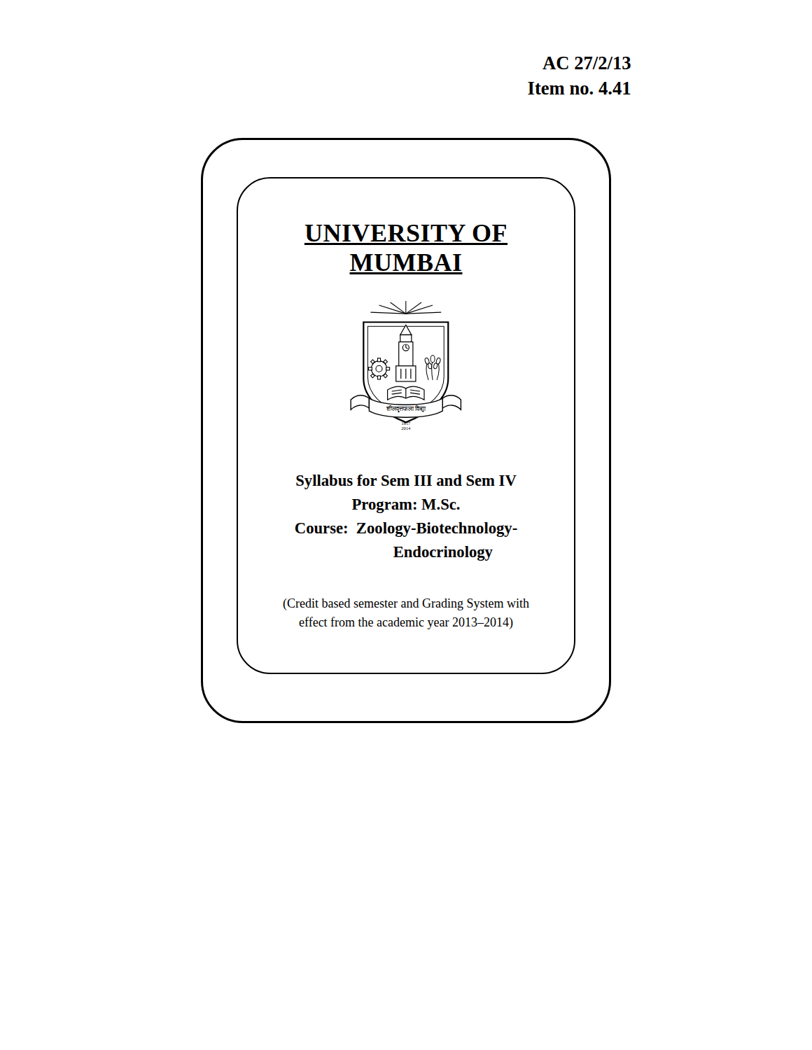AC 27/2/13 Item no. 4.41
UNIVERSITY OF MUMBAI
शीलवृत्तफला विद्या 1857 2014
Syllabus for Sem III and Sem IV Program: M.Sc. Course: Zoology-Biotechnology- Endocrinology
(Credit based semester and Grading System with effect from the academic year 2013–2014)